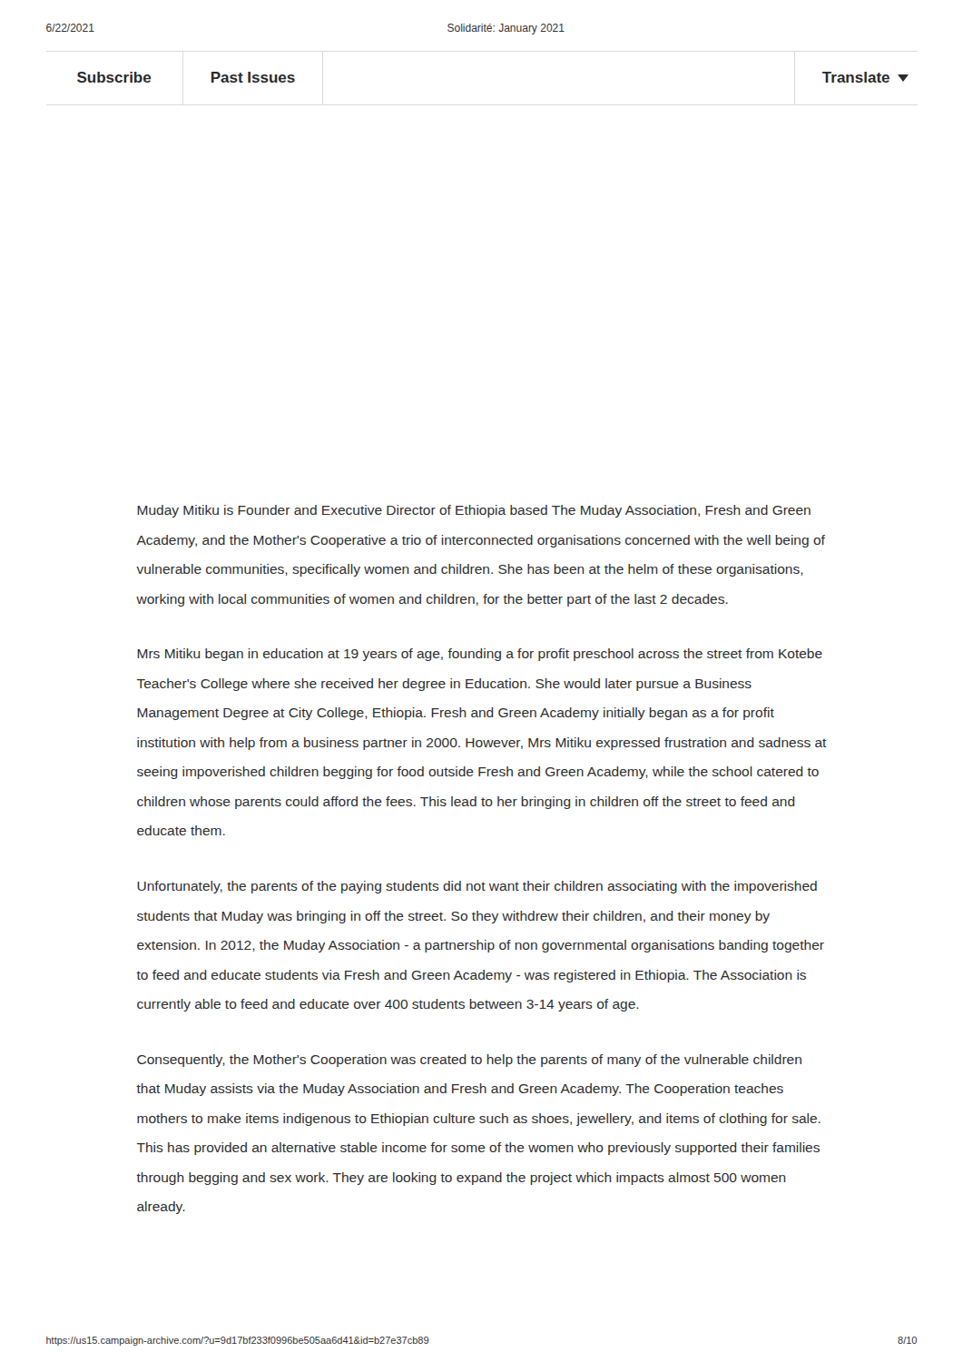6/22/2021 Solidarité: January 2021
Subscribe Past Issues
Translate
Muday Mitiku is Founder and Executive Director of Ethiopia based The Muday Association, Fresh and Green Academy, and the Mother's Cooperative a trio of interconnected organisations concerned with the well being of vulnerable communities, specifically women and children. She has been at the helm of these organisations, working with local communities of women and children, for the better part of the last 2 decades.
Mrs Mitiku began in education at 19 years of age, founding a for profit preschool across the street from Kotebe Teacher's College where she received her degree in Education. She would later pursue a Business Management Degree at City College, Ethiopia. Fresh and Green Academy initially began as a for profit institution with help from a business partner in 2000. However, Mrs Mitiku expressed frustration and sadness at seeing impoverished children begging for food outside Fresh and Green Academy, while the school catered to children whose parents could afford the fees. This lead to her bringing in children off the street to feed and educate them.
Unfortunately, the parents of the paying students did not want their children associating with the impoverished students that Muday was bringing in off the street. So they withdrew their children, and their money by extension. In 2012, the Muday Association - a partnership of non governmental organisations banding together to feed and educate students via Fresh and Green Academy - was registered in Ethiopia. The Association is currently able to feed and educate over 400 students between 3-14 years of age.
Consequently, the Mother's Cooperation was created to help the parents of many of the vulnerable children that Muday assists via the Muday Association and Fresh and Green Academy. The Cooperation teaches mothers to make items indigenous to Ethiopian culture such as shoes, jewellery, and items of clothing for sale. This has provided an alternative stable income for some of the women who previously supported their families through begging and sex work. They are looking to expand the project which impacts almost 500 women already.
https://us15.campaign-archive.com/?u=9d17bf233f0996be505aa6d41&id=b27e37cb89 8/10